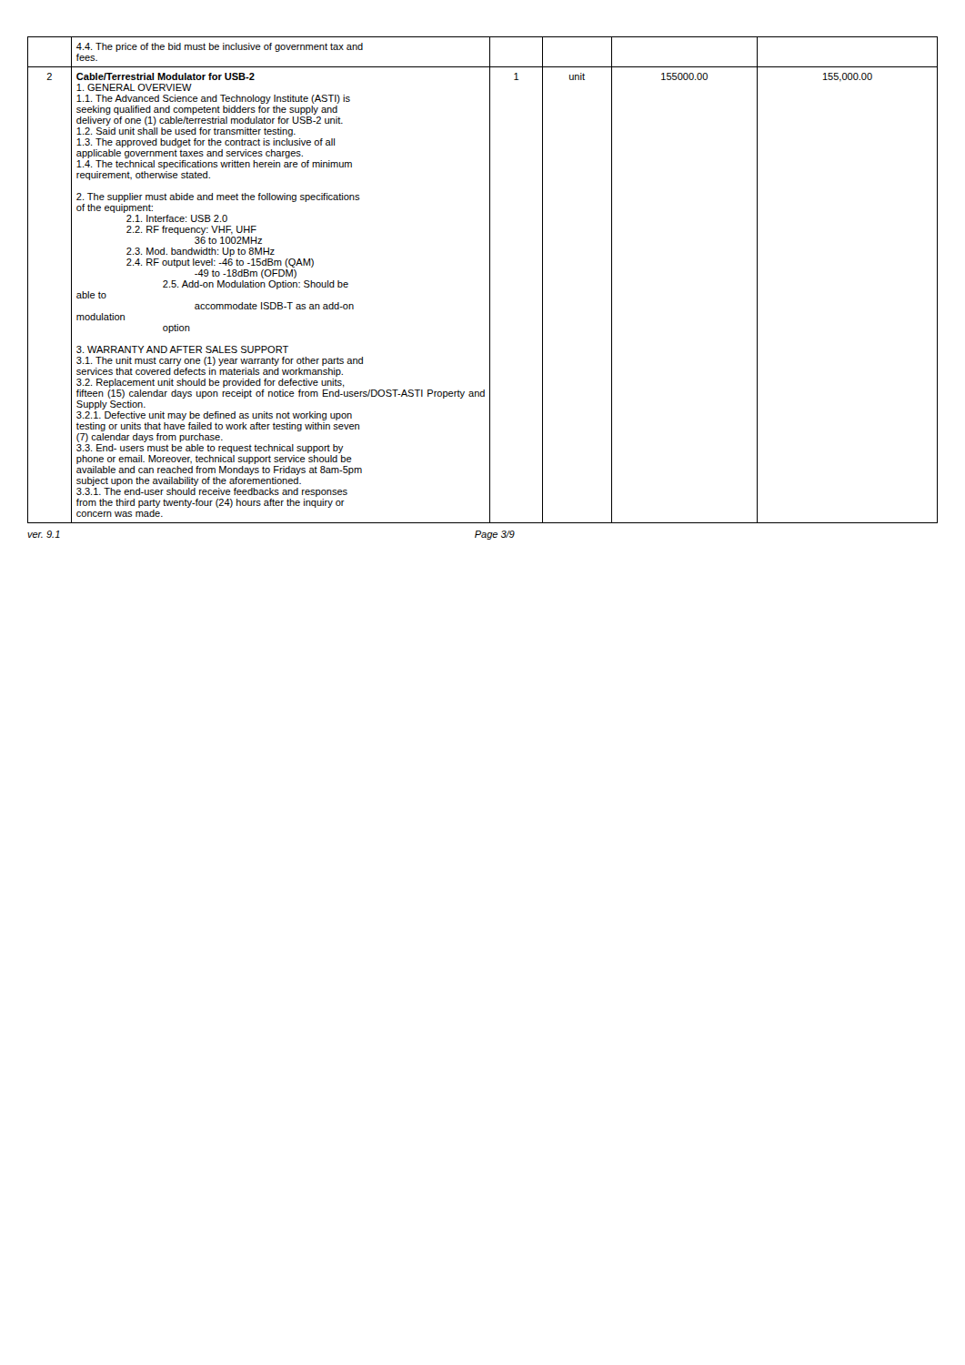| | 4.4. The price of the bid must be inclusive of government tax and fees. | | | | |
| 2 | Cable/Terrestrial Modulator for USB-2 1. GENERAL OVERVIEW 1.1. The Advanced Science and Technology Institute (ASTI) is seeking qualified and competent bidders for the supply and delivery of one (1) cable/terrestrial modulator for USB-2 unit. 1.2. Said unit shall be used for transmitter testing. 1.3. The approved budget for the contract is inclusive of all applicable government taxes and services charges. 1.4. The technical specifications written herein are of minimum requirement, otherwise stated. 2. The supplier must abide and meet the following specifications of the equipment: 2.1. Interface: USB 2.0 2.2. RF frequency: VHF, UHF 36 to 1002MHz 2.3. Mod. bandwidth: Up to 8MHz 2.4. RF output level: -46 to -15dBm (QAM) -49 to -18dBm (OFDM) 2.5. Add-on Modulation Option: Should be able to accommodate ISDB-T as an add-on modulation option 3. WARRANTY AND AFTER SALES SUPPORT 3.1. The unit must carry one (1) year warranty for other parts and services that covered defects in materials and workmanship. 3.2. Replacement unit should be provided for defective units, fifteen (15) calendar days upon receipt of notice from End-users/DOST-ASTI Property and Supply Section. 3.2.1. Defective unit may be defined as units not working upon testing or units that have failed to work after testing within seven (7) calendar days from purchase. 3.3. End- users must be able to request technical support by phone or email. Moreover, technical support service should be available and can reached from Mondays to Fridays at 8am-5pm subject upon the availability of the aforementioned. 3.3.1. The end-user should receive feedbacks and responses from the third party twenty-four (24) hours after the inquiry or concern was made. | 1 | unit | 155000.00 | 155,000.00 |
ver. 9.1 Page 3/9